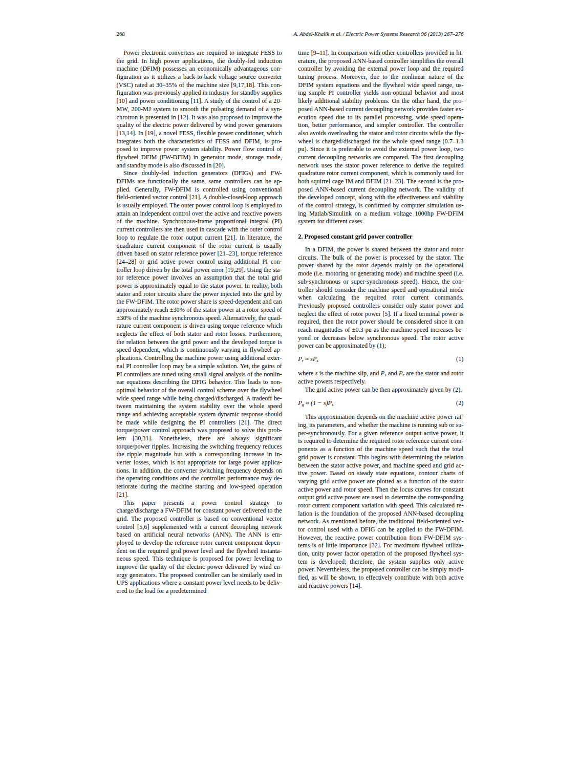268 A. Abdel-Khalik et al. / Electric Power Systems Research 96 (2013) 267–276
Power electronic converters are required to integrate FESS to the grid. In high power applications, the doubly-fed induction machine (DFIM) possesses an economically advantageous configuration as it utilizes a back-to-back voltage source converter (VSC) rated at 30–35% of the machine size [9,17,18]. This configuration was previously applied in industry for standby supplies [10] and power conditioning [11]. A study of the control of a 20-MW, 200-MJ system to smooth the pulsating demand of a synchrotron is presented in [12]. It was also proposed to improve the quality of the electric power delivered by wind power generators [13,14]. In [19], a novel FESS, flexible power conditioner, which integrates both the characteristics of FESS and DFIM, is proposed to improve power system stability. Power flow control of flywheel DFIM (FW-DFIM) in generator mode, storage mode, and standby mode is also discussed in [20].
Since doubly-fed induction generators (DFIGs) and FW-DFIMs are functionally the same, same controllers can be applied. Generally, FW-DFIM is controlled using conventional field-oriented vector control [21]. A double-closed-loop approach is usually employed. The outer power control loop is employed to attain an independent control over the active and reactive powers of the machine. Synchronous-frame proportional–integral (PI) current controllers are then used in cascade with the outer control loop to regulate the rotor output current [21]. In literature, the quadrature current component of the rotor current is usually driven based on stator reference power [21–23], torque reference [24–28] or grid active power control using additional PI controller loop driven by the total power error [19,29]. Using the stator reference power involves an assumption that the total grid power is approximately equal to the stator power. In reality, both stator and rotor circuits share the power injected into the grid by the FW-DFIM. The rotor power share is speed-dependent and can approximately reach ±30% of the stator power at a rotor speed of ±30% of the machine synchronous speed. Alternatively, the quadrature current component is driven using torque reference which neglects the effect of both stator and rotor losses. Furthermore, the relation between the grid power and the developed torque is speed dependent, which is continuously varying in flywheel applications. Controlling the machine power using additional external PI controller loop may be a simple solution. Yet, the gains of PI controllers are tuned using small signal analysis of the nonlinear equations describing the DFIG behavior. This leads to non-optimal behavior of the overall control scheme over the flywheel wide speed range while being charged/discharged. A tradeoff between maintaining the system stability over the whole speed range and achieving acceptable system dynamic response should be made while designing the PI controllers [21]. The direct torque/power control approach was proposed to solve this problem [30,31]. Nonetheless, there are always significant torque/power ripples. Increasing the switching frequency reduces the ripple magnitude but with a corresponding increase in inverter losses, which is not appropriate for large power applications. In addition, the converter switching frequency depends on the operating conditions and the controller performance may deteriorate during the machine starting and low-speed operation [21].
This paper presents a power control strategy to charge/discharge a FW-DFIM for constant power delivered to the grid. The proposed controller is based on conventional vector control [5,6] supplemented with a current decoupling network based on artificial neural networks (ANN). The ANN is employed to develop the reference rotor current component dependent on the required grid power level and the flywheel instantaneous speed. This technique is proposed for power leveling to improve the quality of the electric power delivered by wind energy generators. The proposed controller can be similarly used in UPS applications where a constant power level needs to be delivered to the load for a predetermined
time [9–11]. In comparison with other controllers provided in literature, the proposed ANN-based controller simplifies the overall controller by avoiding the external power loop and the required tuning process. Moreover, due to the nonlinear nature of the DFIM system equations and the flywheel wide speed range, using simple PI controller yields non-optimal behavior and most likely additional stability problems. On the other hand, the proposed ANN-based current decoupling network provides faster execution speed due to its parallel processing, wide speed operation, better performance, and simpler controller. The controller also avoids overloading the stator and rotor circuits while the flywheel is charged/discharged for the whole speed range (0.7–1.3 pu). Since it is preferable to avoid the external power loop, two current decoupling networks are compared. The first decoupling network uses the stator power reference to derive the required quadrature rotor current component, which is commonly used for both squirrel cage IM and DFIM [21–23]. The second is the proposed ANN-based current decoupling network. The validity of the developed concept, along with the effectiveness and viability of the control strategy, is confirmed by computer simulation using Matlab/Simulink on a medium voltage 1000hp FW-DFIM system for different cases.
2. Proposed constant grid power controller
In a DFIM, the power is shared between the stator and rotor circuits. The bulk of the power is processed by the stator. The power shared by the rotor depends mainly on the operational mode (i.e. motoring or generating mode) and machine speed (i.e. sub-synchronous or super-synchronous speed). Hence, the controller should consider the machine speed and operational mode when calculating the required rotor current commands. Previously proposed controllers consider only stator power and neglect the effect of rotor power [5]. If a fixed terminal power is required, then the rotor power should be considered since it can reach magnitudes of ±0.3 pu as the machine speed increases beyond or decreases below synchronous speed. The rotor active power can be approximated by (1);
Pr ≈ sPs (1)
where s is the machine slip, and Ps and Pr are the stator and rotor active powers respectively.
The grid active power can be then approximately given by (2).
Pg ≈ (1 − s)Ps (2)
This approximation depends on the machine active power rating, its parameters, and whether the machine is running sub or super-synchronously. For a given reference output active power, it is required to determine the required rotor reference current components as a function of the machine speed such that the total grid power is constant. This begins with determining the relation between the stator active power, and machine speed and grid active power. Based on steady state equations, contour charts of varying grid active power are plotted as a function of the stator active power and rotor speed. Then the locus curves for constant output grid active power are used to determine the corresponding rotor current component variation with speed. This calculated relation is the foundation of the proposed ANN-based decoupling network. As mentioned before, the traditional field-oriented vector control used with a DFIG can be applied to the FW-DFIM. However, the reactive power contribution from FW-DFIM systems is of little importance [32]. For maximum flywheel utilization, unity power factor operation of the proposed flywheel system is developed; therefore, the system supplies only active power. Nevertheless, the proposed controller can be simply modified, as will be shown, to effectively contribute with both active and reactive powers [14].